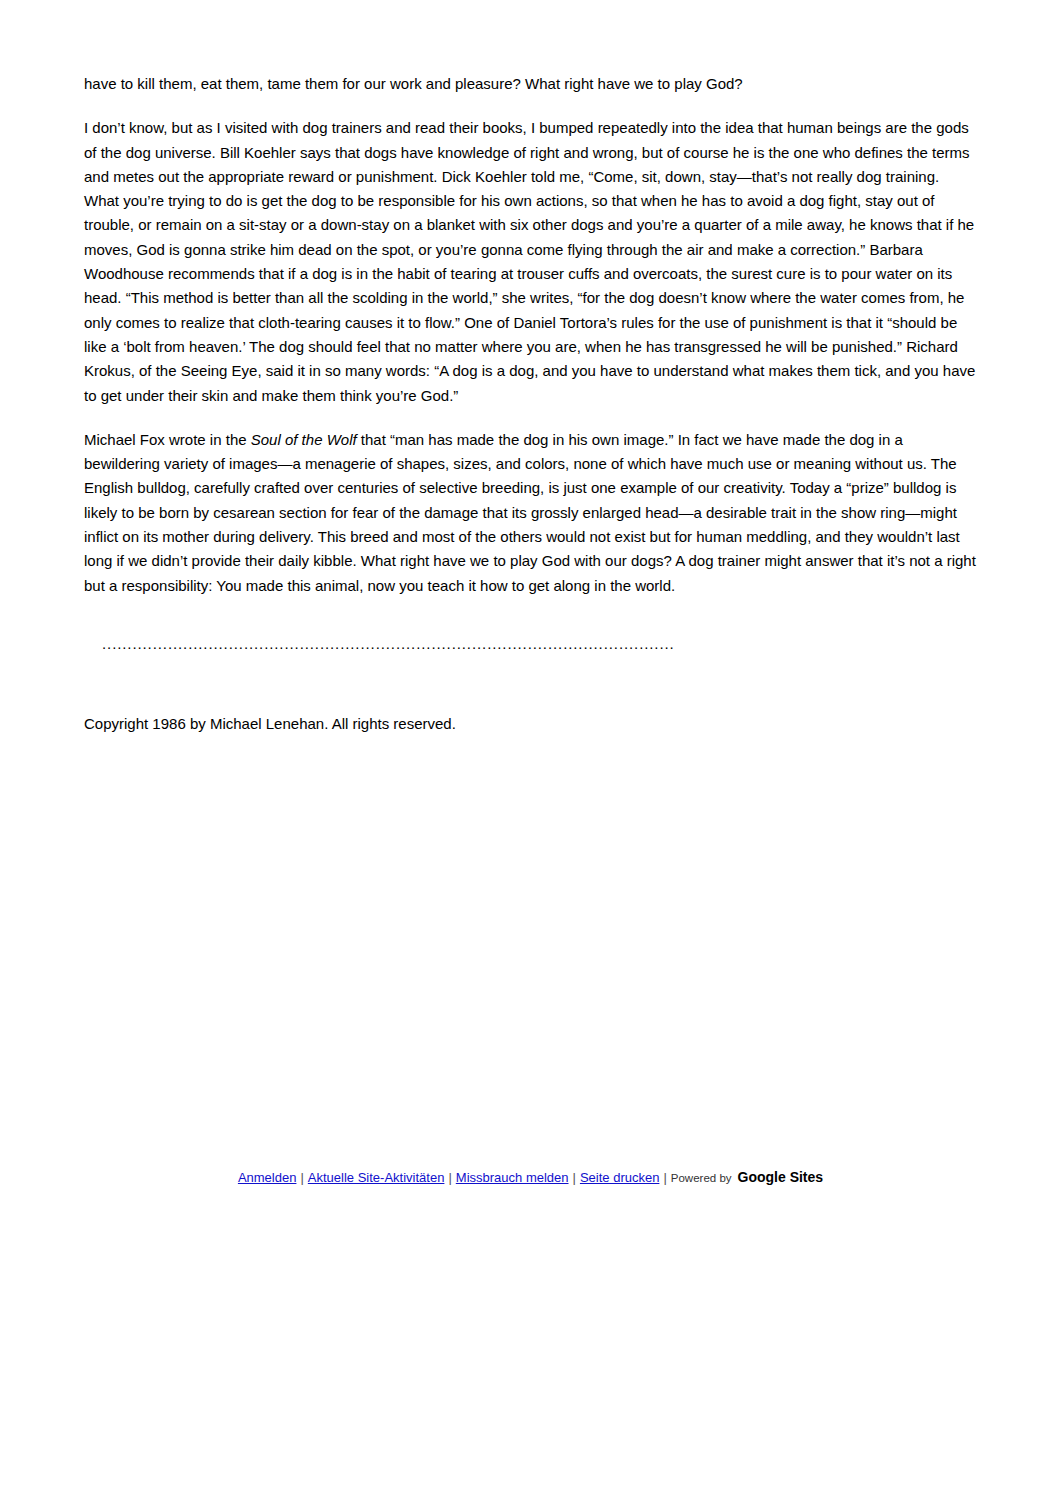have to kill them, eat them, tame them for our work and pleasure? What right have we to play God?
I don’t know, but as I visited with dog trainers and read their books, I bumped repeatedly into the idea that human beings are the gods of the dog universe. Bill Koehler says that dogs have knowledge of right and wrong, but of course he is the one who defines the terms and metes out the appropriate reward or punishment. Dick Koehler told me, “Come, sit, down, stay—that’s not really dog training. What you’re trying to do is get the dog to be responsible for his own actions, so that when he has to avoid a dog fight, stay out of trouble, or remain on a sit-stay or a down-stay on a blanket with six other dogs and you’re a quarter of a mile away, he knows that if he moves, God is gonna strike him dead on the spot, or you’re gonna come flying through the air and make a correction.” Barbara Woodhouse recommends that if a dog is in the habit of tearing at trouser cuffs and overcoats, the surest cure is to pour water on its head. “This method is better than all the scolding in the world,” she writes, “for the dog doesn’t know where the water comes from, he only comes to realize that cloth-tearing causes it to flow.” One of Daniel Tortora’s rules for the use of punishment is that it “should be like a ‘bolt from heaven.’ The dog should feel that no matter where you are, when he has transgressed he will be punished.” Richard Krokus, of the Seeing Eye, said it in so many words: “A dog is a dog, and you have to understand what makes them tick, and you have to get under their skin and make them think you’re God.”
Michael Fox wrote in the Soul of the Wolf that “man has made the dog in his own image.” In fact we have made the dog in a bewildering variety of images—a menagerie of shapes, sizes, and colors, none of which have much use or meaning without us. The English bulldog, carefully crafted over centuries of selective breeding, is just one example of our creativity. Today a “prize” bulldog is likely to be born by cesarean section for fear of the damage that its grossly enlarged head—a desirable trait in the show ring—might inflict on its mother during delivery. This breed and most of the others would not exist but for human meddling, and they wouldn’t last long if we didn’t provide their daily kibble. What right have we to play God with our dogs? A dog trainer might answer that it’s not a right but a responsibility: You made this animal, now you teach it how to get along in the world.
.................................................................................................................
Copyright 1986 by Michael Lenehan. All rights reserved.
Anmelden|Aktuelle Site-Aktivitäten|Missbrauch melden|Seite drucken|Powered by Google Sites